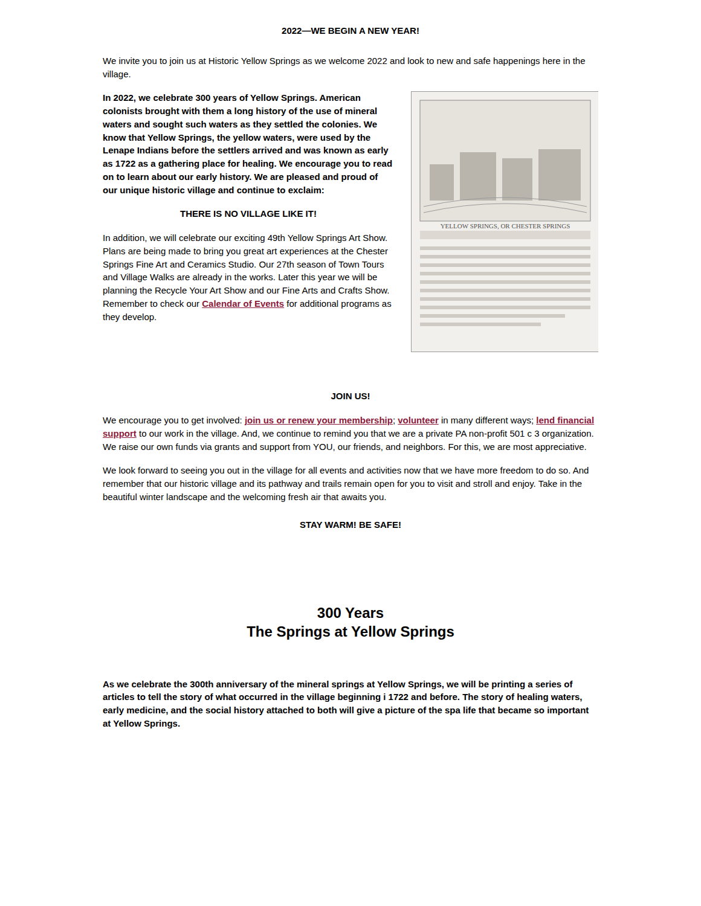2022—WE BEGIN A NEW YEAR!
We invite you to join us at Historic Yellow Springs as we welcome 2022 and look to new and safe happenings here in the village.
In 2022, we celebrate 300 years of Yellow Springs. American colonists brought with them a long history of the use of mineral waters and sought such waters as they settled the colonies. We know that Yellow Springs, the yellow waters, were used by the Lenape Indians before the settlers arrived and was known as early as 1722 as a gathering place for healing. We encourage you to read on to learn about our early history. We are pleased and proud of our unique historic village and continue to exclaim:
THERE IS NO VILLAGE LIKE IT!
In addition, we will celebrate our exciting 49th Yellow Springs Art Show. Plans are being made to bring you great art experiences at the Chester Springs Fine Art and Ceramics Studio. Our 27th season of Town Tours and Village Walks are already in the works. Later this year we will be planning the Recycle Your Art Show and our Fine Arts and Crafts Show. Remember to check our Calendar of Events for additional programs as they develop.
JOIN US!
We encourage you to get involved: join us or renew your membership; volunteer in many different ways; lend financial support to our work in the village. And, we continue to remind you that we are a private PA non-profit 501 c 3 organization. We raise our own funds via grants and support from YOU, our friends, and neighbors. For this, we are most appreciative.
We look forward to seeing you out in the village for all events and activities now that we have more freedom to do so. And remember that our historic village and its pathway and trails remain open for you to visit and stroll and enjoy. Take in the beautiful winter landscape and the welcoming fresh air that awaits you.
STAY WARM! BE SAFE!
300 Years
The Springs at Yellow Springs
As we celebrate the 300th anniversary of the mineral springs at Yellow Springs, we will be printing a series of articles to tell the story of what occurred in the village beginning i 1722 and before. The story of healing waters, early medicine, and the social history attached to both will give a picture of the spa life that became so important at Yellow Springs.